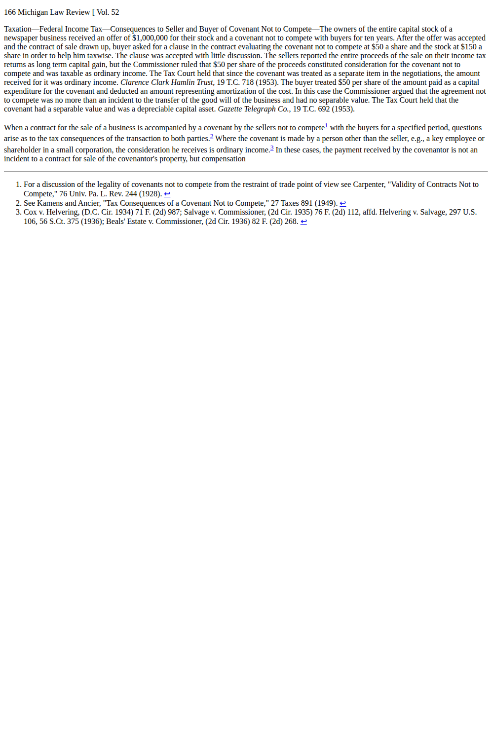166 Michigan Law Review [ Vol. 52
Taxation—Federal Income Tax—Consequences to Seller and Buyer of Covenant Not to Compete—The owners of the entire capital stock of a newspaper business received an offer of $1,000,000 for their stock and a covenant not to compete with buyers for ten years. After the offer was accepted and the contract of sale drawn up, buyer asked for a clause in the contract evaluating the covenant not to compete at $50 a share and the stock at $150 a share in order to help him taxwise. The clause was accepted with little discussion. The sellers reported the entire proceeds of the sale on their income tax returns as long term capital gain, but the Commissioner ruled that $50 per share of the proceeds constituted consideration for the covenant not to compete and was taxable as ordinary income. The Tax Court held that since the covenant was treated as a separate item in the negotiations, the amount received for it was ordinary income. Clarence Clark Hamlin Trust, 19 T.C. 718 (1953). The buyer treated $50 per share of the amount paid as a capital expenditure for the covenant and deducted an amount representing amortization of the cost. In this case the Commissioner argued that the agreement not to compete was no more than an incident to the transfer of the good will of the business and had no separable value. The Tax Court held that the covenant had a separable value and was a depreciable capital asset. Gazette Telegraph Co., 19 T.C. 692 (1953).
When a contract for the sale of a business is accompanied by a covenant by the sellers not to compete1 with the buyers for a specified period, questions arise as to the tax consequences of the transaction to both parties.2 Where the covenant is made by a person other than the seller, e.g., a key employee or shareholder in a small corporation, the consideration he receives is ordinary income.3 In these cases, the payment received by the covenantor is not an incident to a contract for sale of the covenantor's property, but compensation
For a discussion of the legality of covenants not to compete from the restraint of trade point of view see Carpenter, "Validity of Contracts Not to Compete," 76 Univ. Pa. L. Rev. 244 (1928). ↩
See Kamens and Ancier, "Tax Consequences of a Covenant Not to Compete," 27 Taxes 891 (1949). ↩
Cox v. Helvering, (D.C. Cir. 1934) 71 F. (2d) 987; Salvage v. Commissioner, (2d Cir. 1935) 76 F. (2d) 112, affd. Helvering v. Salvage, 297 U.S. 106, 56 S.Ct. 375 (1936); Beals' Estate v. Commissioner, (2d Cir. 1936) 82 F. (2d) 268. ↩